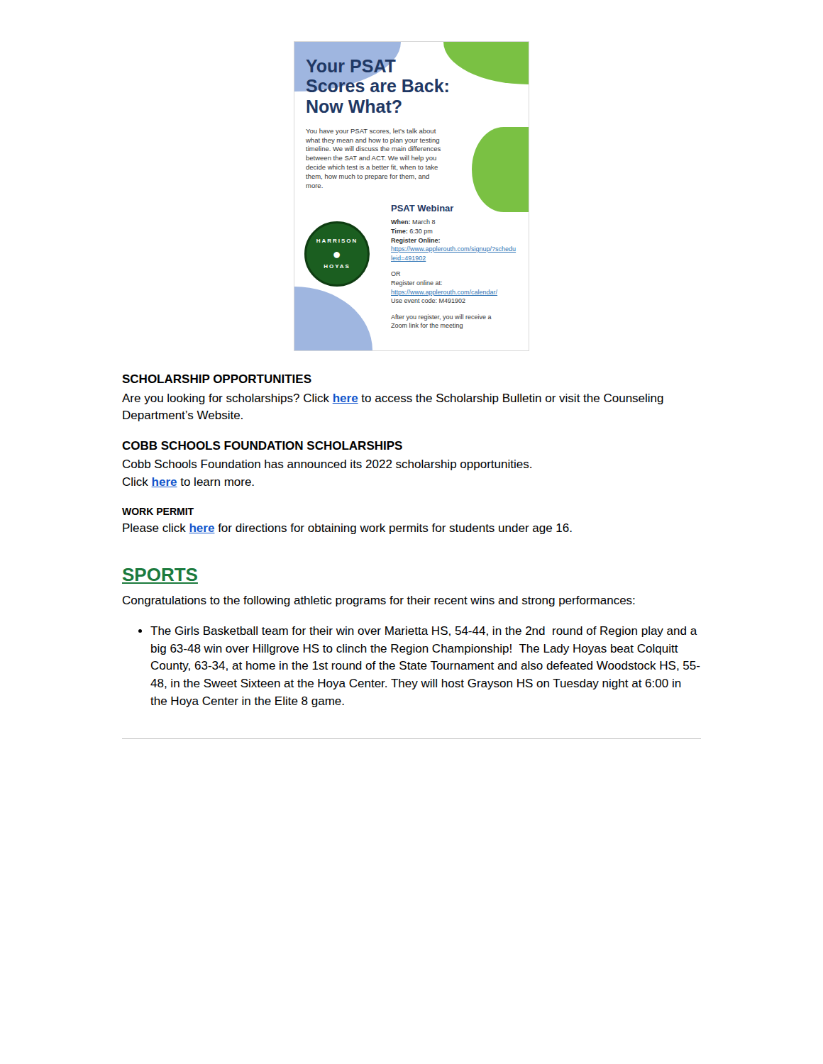Your PSAT
Scores are Back:
Now What?
You have your PSAT scores, let's talk about what they mean and how to plan your testing timeline. We will discuss the main differences between the SAT and ACT. We will help you decide which test is a better fit, when to take them, how much to prepare for them, and more.
PSAT Webinar
When: March 8
Time: 6:30 pm
Register Online:
https://www.applerouth.com/signup/?scheduleid=491902
OR
Register online at:
https://www.applerouth.com/calendar/
Use event code: M491902
After you register, you will receive a
Zoom link for the meeting
HARRISON ● HOYAS
SCHOLARSHIP OPPORTUNITIES
Are you looking for scholarships? Click here to access the Scholarship Bulletin or visit the Counseling Department’s Website.
COBB SCHOOLS FOUNDATION SCHOLARSHIPS
Cobb Schools Foundation has announced its 2022 scholarship opportunities.
Click here to learn more.
WORK PERMIT
Please click here for directions for obtaining work permits for students under age 16.
SPORTS
Congratulations to the following athletic programs for their recent wins and strong performances:
The Girls Basketball team for their win over Marietta HS, 54-44, in the 2nd round of Region play and a big 63-48 win over Hillgrove HS to clinch the Region Championship! The Lady Hoyas beat Colquitt County, 63-34, at home in the 1st round of the State Tournament and also defeated Woodstock HS, 55-48, in the Sweet Sixteen at the Hoya Center. They will host Grayson HS on Tuesday night at 6:00 in the Hoya Center in the Elite 8 game.